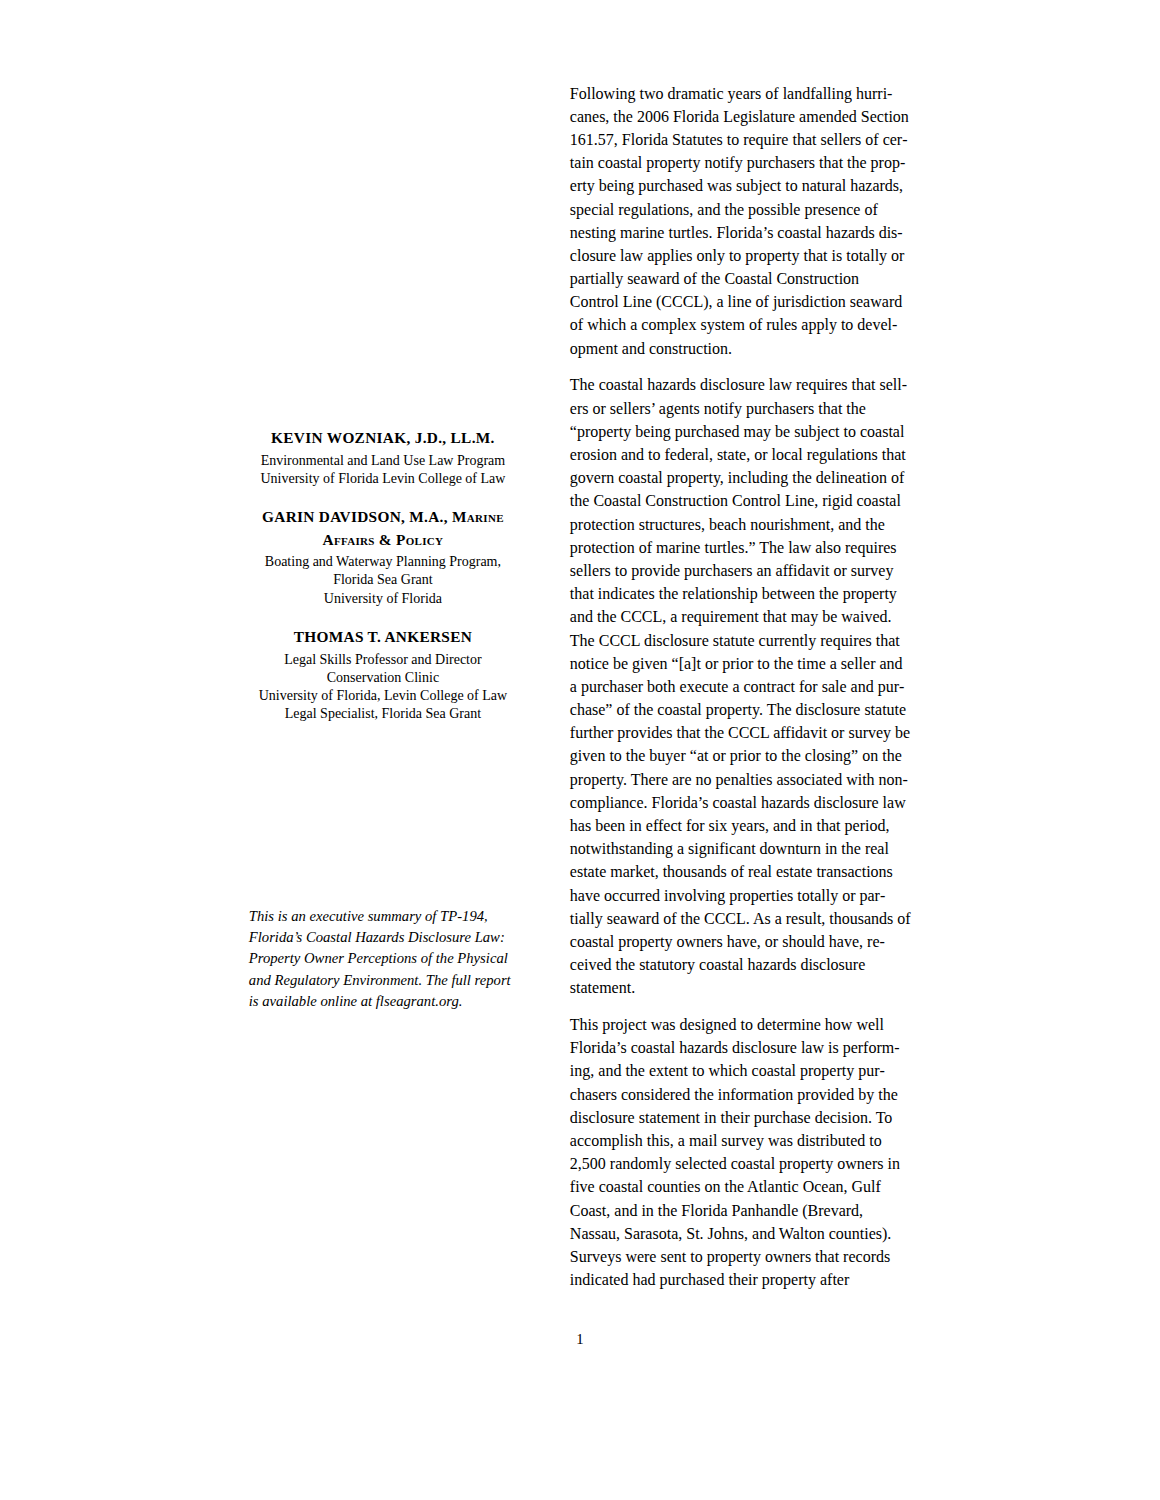KEVIN WOZNIAK, J.D., LL.M.
Environmental and Land Use Law Program
University of Florida Levin College of Law
GARIN DAVIDSON, M.A., Marine Affairs & Policy
Boating and Waterway Planning Program,
Florida Sea Grant
University of Florida
THOMAS T. ANKERSEN
Legal Skills Professor and Director
Conservation Clinic
University of Florida, Levin College of Law
Legal Specialist, Florida Sea Grant
This is an executive summary of TP-194, Florida’s Coastal Hazards Disclosure Law: Property Owner Perceptions of the Physical and Regulatory Environment. The full report is available online at flseagrant.org.
Following two dramatic years of landfalling hurricanes, the 2006 Florida Legislature amended Section 161.57, Florida Statutes to require that sellers of certain coastal property notify purchasers that the property being purchased was subject to natural hazards, special regulations, and the possible presence of nesting marine turtles. Florida’s coastal hazards disclosure law applies only to property that is totally or partially seaward of the Coastal Construction Control Line (CCCL), a line of jurisdiction seaward of which a complex system of rules apply to development and construction.
The coastal hazards disclosure law requires that sellers or sellers’ agents notify purchasers that the “property being purchased may be subject to coastal erosion and to federal, state, or local regulations that govern coastal property, including the delineation of the Coastal Construction Control Line, rigid coastal protection structures, beach nourishment, and the protection of marine turtles.” The law also requires sellers to provide purchasers an affidavit or survey that indicates the relationship between the property and the CCCL, a requirement that may be waived. The CCCL disclosure statute currently requires that notice be given “[a]t or prior to the time a seller and a purchaser both execute a contract for sale and purchase” of the coastal property. The disclosure statute further provides that the CCCL affidavit or survey be given to the buyer “at or prior to the closing” on the property. There are no penalties associated with noncompliance. Florida’s coastal hazards disclosure law has been in effect for six years, and in that period, notwithstanding a significant downturn in the real estate market, thousands of real estate transactions have occurred involving properties totally or partially seaward of the CCCL. As a result, thousands of coastal property owners have, or should have, received the statutory coastal hazards disclosure statement.
This project was designed to determine how well Florida’s coastal hazards disclosure law is performing, and the extent to which coastal property purchasers considered the information provided by the disclosure statement in their purchase decision. To accomplish this, a mail survey was distributed to 2,500 randomly selected coastal property owners in five coastal counties on the Atlantic Ocean, Gulf Coast, and in the Florida Panhandle (Brevard, Nassau, Sarasota, St. Johns, and Walton counties). Surveys were sent to property owners that records indicated had purchased their property after
1